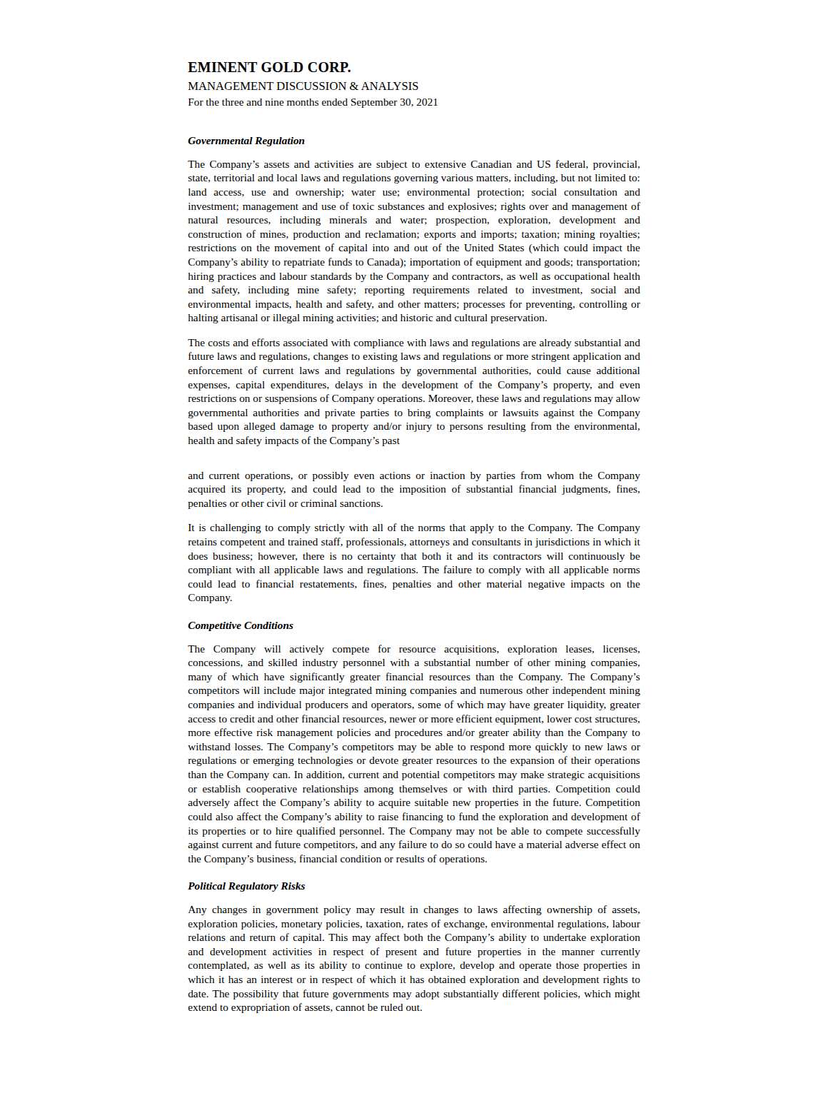EMINENT GOLD CORP.
MANAGEMENT DISCUSSION & ANALYSIS
For the three and nine months ended September 30, 2021
Governmental Regulation
The Company’s assets and activities are subject to extensive Canadian and US federal, provincial, state, territorial and local laws and regulations governing various matters, including, but not limited to: land access, use and ownership; water use; environmental protection; social consultation and investment; management and use of toxic substances and explosives; rights over and management of natural resources, including minerals and water; prospection, exploration, development and construction of mines, production and reclamation; exports and imports; taxation; mining royalties; restrictions on the movement of capital into and out of the United States (which could impact the Company’s ability to repatriate funds to Canada); importation of equipment and goods; transportation; hiring practices and labour standards by the Company and contractors, as well as occupational health and safety, including mine safety; reporting requirements related to investment, social and environmental impacts, health and safety, and other matters; processes for preventing, controlling or halting artisanal or illegal mining activities; and historic and cultural preservation.
The costs and efforts associated with compliance with laws and regulations are already substantial and future laws and regulations, changes to existing laws and regulations or more stringent application and enforcement of current laws and regulations by governmental authorities, could cause additional expenses, capital expenditures, delays in the development of the Company’s property, and even restrictions on or suspensions of Company operations. Moreover, these laws and regulations may allow governmental authorities and private parties to bring complaints or lawsuits against the Company based upon alleged damage to property and/or injury to persons resulting from the environmental, health and safety impacts of the Company’s past
and current operations, or possibly even actions or inaction by parties from whom the Company acquired its property, and could lead to the imposition of substantial financial judgments, fines, penalties or other civil or criminal sanctions.
It is challenging to comply strictly with all of the norms that apply to the Company. The Company retains competent and trained staff, professionals, attorneys and consultants in jurisdictions in which it does business; however, there is no certainty that both it and its contractors will continuously be compliant with all applicable laws and regulations. The failure to comply with all applicable norms could lead to financial restatements, fines, penalties and other material negative impacts on the Company.
Competitive Conditions
The Company will actively compete for resource acquisitions, exploration leases, licenses, concessions, and skilled industry personnel with a substantial number of other mining companies, many of which have significantly greater financial resources than the Company. The Company’s competitors will include major integrated mining companies and numerous other independent mining companies and individual producers and operators, some of which may have greater liquidity, greater access to credit and other financial resources, newer or more efficient equipment, lower cost structures, more effective risk management policies and procedures and/or greater ability than the Company to withstand losses. The Company’s competitors may be able to respond more quickly to new laws or regulations or emerging technologies or devote greater resources to the expansion of their operations than the Company can. In addition, current and potential competitors may make strategic acquisitions or establish cooperative relationships among themselves or with third parties. Competition could adversely affect the Company’s ability to acquire suitable new properties in the future. Competition could also affect the Company’s ability to raise financing to fund the exploration and development of its properties or to hire qualified personnel. The Company may not be able to compete successfully against current and future competitors, and any failure to do so could have a material adverse effect on the Company’s business, financial condition or results of operations.
Political Regulatory Risks
Any changes in government policy may result in changes to laws affecting ownership of assets, exploration policies, monetary policies, taxation, rates of exchange, environmental regulations, labour relations and return of capital. This may affect both the Company’s ability to undertake exploration and development activities in respect of present and future properties in the manner currently contemplated, as well as its ability to continue to explore, develop and operate those properties in which it has an interest or in respect of which it has obtained exploration and development rights to date. The possibility that future governments may adopt substantially different policies, which might extend to expropriation of assets, cannot be ruled out.